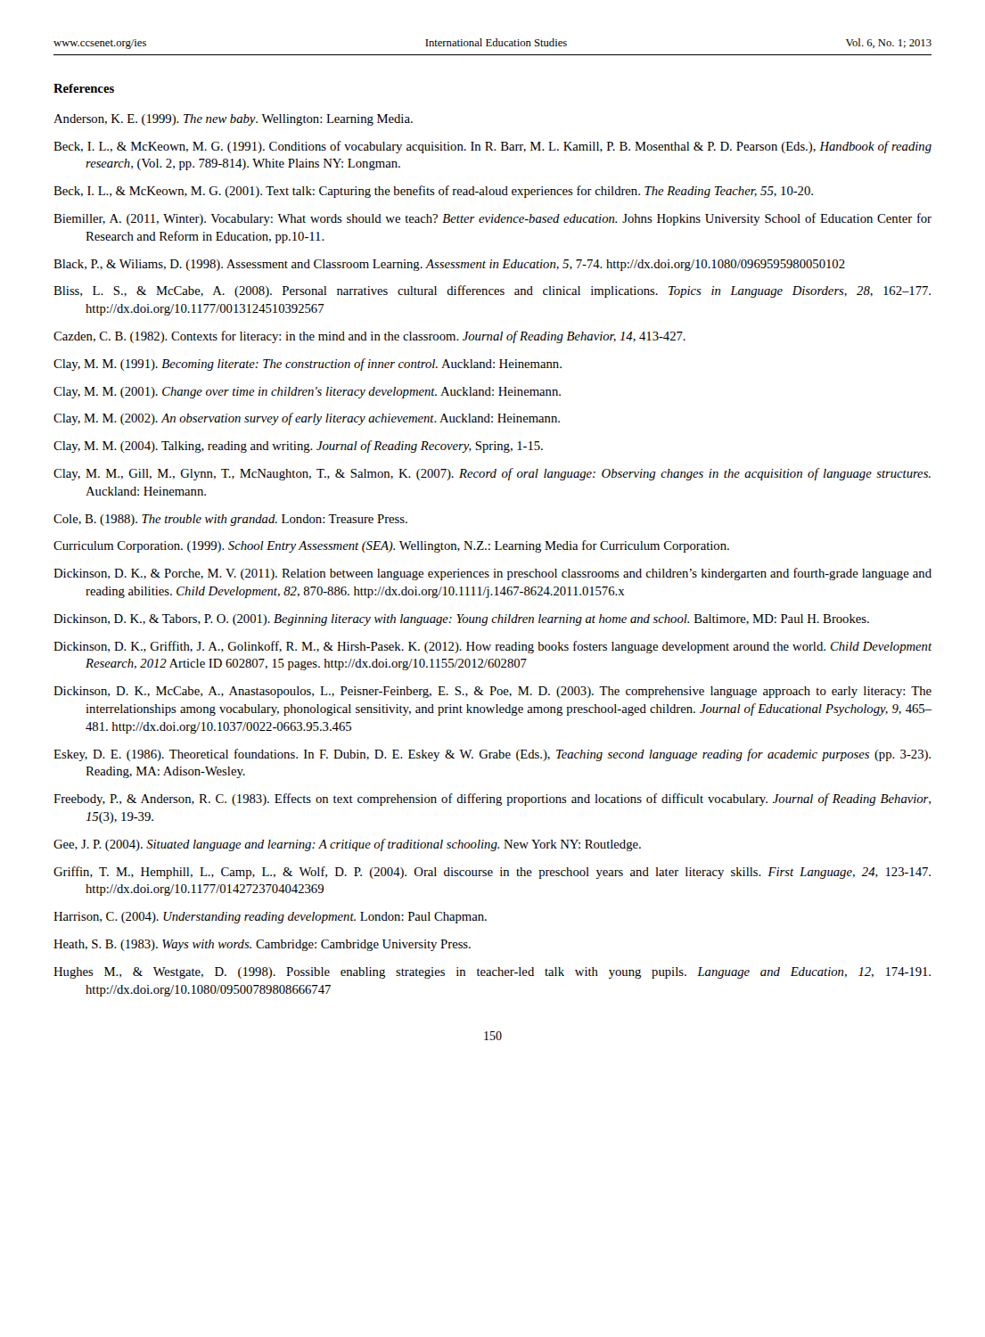www.ccsenet.org/ies International Education Studies Vol. 6, No. 1; 2013
References
Anderson, K. E. (1999). The new baby. Wellington: Learning Media.
Beck, I. L., & McKeown, M. G. (1991). Conditions of vocabulary acquisition. In R. Barr, M. L. Kamill, P. B. Mosenthal & P. D. Pearson (Eds.), Handbook of reading research, (Vol. 2, pp. 789-814). White Plains NY: Longman.
Beck, I. L., & McKeown, M. G. (2001). Text talk: Capturing the benefits of read-aloud experiences for children. The Reading Teacher, 55, 10-20.
Biemiller, A. (2011, Winter). Vocabulary: What words should we teach? Better evidence-based education. Johns Hopkins University School of Education Center for Research and Reform in Education, pp.10-11.
Black, P., & Wiliams, D. (1998). Assessment and Classroom Learning. Assessment in Education, 5, 7-74. http://dx.doi.org/10.1080/0969595980050102
Bliss, L. S., & McCabe, A. (2008). Personal narratives cultural differences and clinical implications. Topics in Language Disorders, 28, 162–177. http://dx.doi.org/10.1177/0013124510392567
Cazden, C. B. (1982). Contexts for literacy: in the mind and in the classroom. Journal of Reading Behavior, 14, 413-427.
Clay, M. M. (1991). Becoming literate: The construction of inner control. Auckland: Heinemann.
Clay, M. M. (2001). Change over time in children's literacy development. Auckland: Heinemann.
Clay, M. M. (2002). An observation survey of early literacy achievement. Auckland: Heinemann.
Clay, M. M. (2004). Talking, reading and writing. Journal of Reading Recovery, Spring, 1-15.
Clay, M. M., Gill, M., Glynn, T., McNaughton, T., & Salmon, K. (2007). Record of oral language: Observing changes in the acquisition of language structures. Auckland: Heinemann.
Cole, B. (1988). The trouble with grandad. London: Treasure Press.
Curriculum Corporation. (1999). School Entry Assessment (SEA). Wellington, N.Z.: Learning Media for Curriculum Corporation.
Dickinson, D. K., & Porche, M. V. (2011). Relation between language experiences in preschool classrooms and children’s kindergarten and fourth-grade language and reading abilities. Child Development, 82, 870-886. http://dx.doi.org/10.1111/j.1467-8624.2011.01576.x
Dickinson, D. K., & Tabors, P. O. (2001). Beginning literacy with language: Young children learning at home and school. Baltimore, MD: Paul H. Brookes.
Dickinson, D. K., Griffith, J. A., Golinkoff, R. M., & Hirsh-Pasek. K. (2012). How reading books fosters language development around the world. Child Development Research, 2012 Article ID 602807, 15 pages. http://dx.doi.org/10.1155/2012/602807
Dickinson, D. K., McCabe, A., Anastasopoulos, L., Peisner-Feinberg, E. S., & Poe, M. D. (2003). The comprehensive language approach to early literacy: The interrelationships among vocabulary, phonological sensitivity, and print knowledge among preschool-aged children. Journal of Educational Psychology, 9, 465–481. http://dx.doi.org/10.1037/0022-0663.95.3.465
Eskey, D. E. (1986). Theoretical foundations. In F. Dubin, D. E. Eskey & W. Grabe (Eds.), Teaching second language reading for academic purposes (pp. 3-23). Reading, MA: Adison-Wesley.
Freebody, P., & Anderson, R. C. (1983). Effects on text comprehension of differing proportions and locations of difficult vocabulary. Journal of Reading Behavior, 15(3), 19-39.
Gee, J. P. (2004). Situated language and learning: A critique of traditional schooling. New York NY: Routledge.
Griffin, T. M., Hemphill, L., Camp, L., & Wolf, D. P. (2004). Oral discourse in the preschool years and later literacy skills. First Language, 24, 123-147. http://dx.doi.org/10.1177/0142723704042369
Harrison, C. (2004). Understanding reading development. London: Paul Chapman.
Heath, S. B. (1983). Ways with words. Cambridge: Cambridge University Press.
Hughes M., & Westgate, D. (1998). Possible enabling strategies in teacher-led talk with young pupils. Language and Education, 12, 174-191. http://dx.doi.org/10.1080/09500789808666747
150